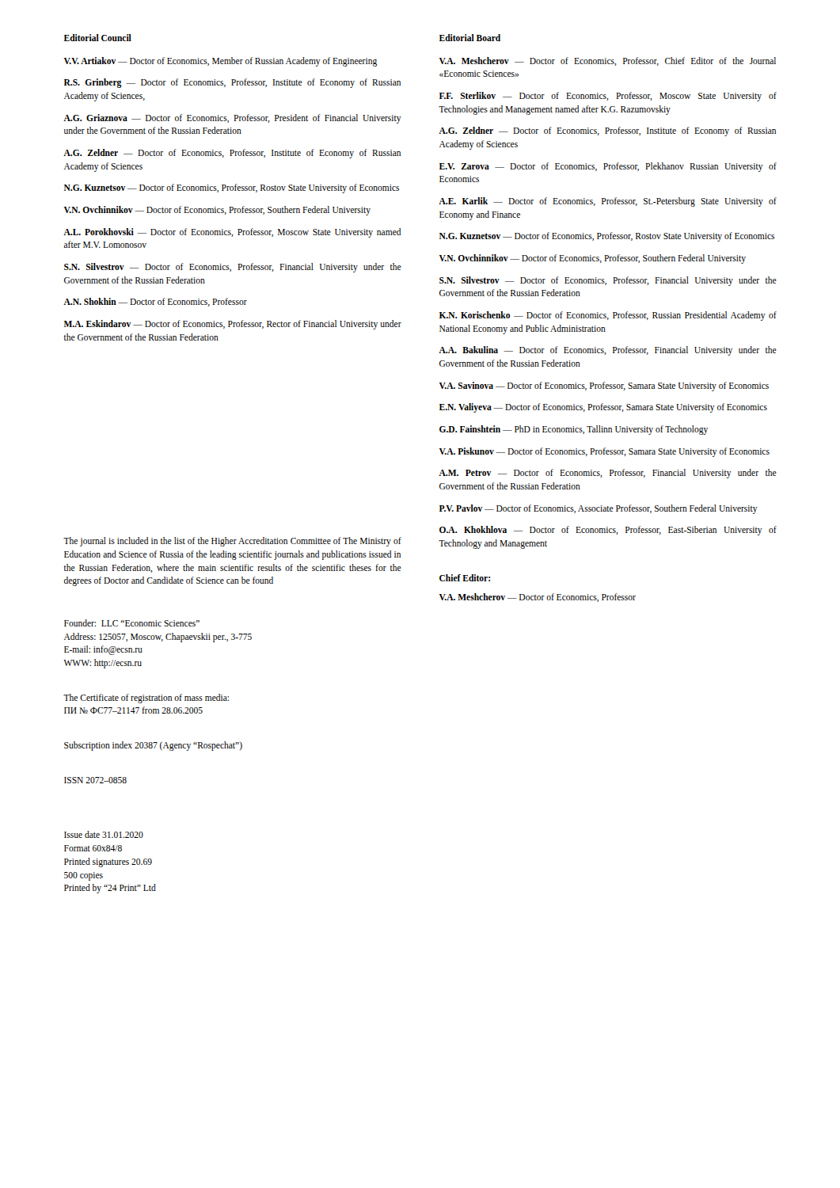Editorial Council
V.V. Artiakov — Doctor of Economics, Member of Russian Academy of Engineering
R.S. Grinberg — Doctor of Economics, Professor, Institute of Economy of Russian Academy of Sciences,
A.G. Griaznova — Doctor of Economics, Professor, President of Financial University under the Government of the Russian Federation
A.G. Zeldner — Doctor of Economics, Professor, Institute of Economy of Russian Academy of Sciences
N.G. Kuznetsov — Doctor of Economics, Professor, Rostov State University of Economics
V.N. Ovchinnikov — Doctor of Economics, Professor, Southern Federal University
A.L. Porokhovski — Doctor of Economics, Professor, Moscow State University named after M.V. Lomonosov
S.N. Silvestrov — Doctor of Economics, Professor, Financial University under the Government of the Russian Federation
A.N. Shokhin — Doctor of Economics, Professor
M.A. Eskindarov — Doctor of Economics, Professor, Rector of Financial University under the Government of the Russian Federation
The journal is included in the list of the Higher Accreditation Committee of The Ministry of Education and Science of Russia of the leading scientific journals and publications issued in the Russian Federation, where the main scientific results of the scientific theses for the degrees of Doctor and Candidate of Science can be found
Founder: LLC “Economic Sciences”
Address: 125057, Moscow, Chapaevskii per., 3-775
E-mail: info@ecsn.ru
WWW: http://ecsn.ru
The Certificate of registration of mass media:
ПИ № ФС77–21147 from 28.06.2005
Subscription index 20387 (Agency “Rospechat”)
ISSN 2072–0858
Issue date 31.01.2020
Format 60x84/8
Printed signatures 20.69
500 copies
Printed by “24 Print” Ltd
Editorial Board
V.A. Meshcherov — Doctor of Economics, Professor, Chief Editor of the Journal «Economic Sciences»
F.F. Sterlikov — Doctor of Economics, Professor, Moscow State University of Technologies and Management named after K.G. Razumovskiy
A.G. Zeldner — Doctor of Economics, Professor, Institute of Economy of Russian Academy of Sciences
E.V. Zarova — Doctor of Economics, Professor, Plekhanov Russian University of Economics
A.E. Karlik — Doctor of Economics, Professor, St.-Petersburg State University of Economy and Finance
N.G. Kuznetsov — Doctor of Economics, Professor, Rostov State University of Economics
V.N. Ovchinnikov — Doctor of Economics, Professor, Southern Federal University
S.N. Silvestrov — Doctor of Economics, Professor, Financial University under the Government of the Russian Federation
K.N. Korischenko — Doctor of Economics, Professor, Russian Presidential Academy of National Economy and Public Administration
A.A. Bakulina — Doctor of Economics, Professor, Financial University under the Government of the Russian Federation
V.A. Savinova — Doctor of Economics, Professor, Samara State University of Economics
E.N. Valiyeva — Doctor of Economics, Professor, Samara State University of Economics
G.D. Fainshtein — PhD in Economics, Tallinn University of Technology
V.A. Piskunov — Doctor of Economics, Professor, Samara State University of Economics
A.M. Petrov — Doctor of Economics, Professor, Financial University under the Government of the Russian Federation
P.V. Pavlov — Doctor of Economics, Associate Professor, Southern Federal University
O.A. Khokhlova — Doctor of Economics, Professor, East-Siberian University of Technology and Management
Chief Editor:
V.A. Meshcherov — Doctor of Economics, Professor